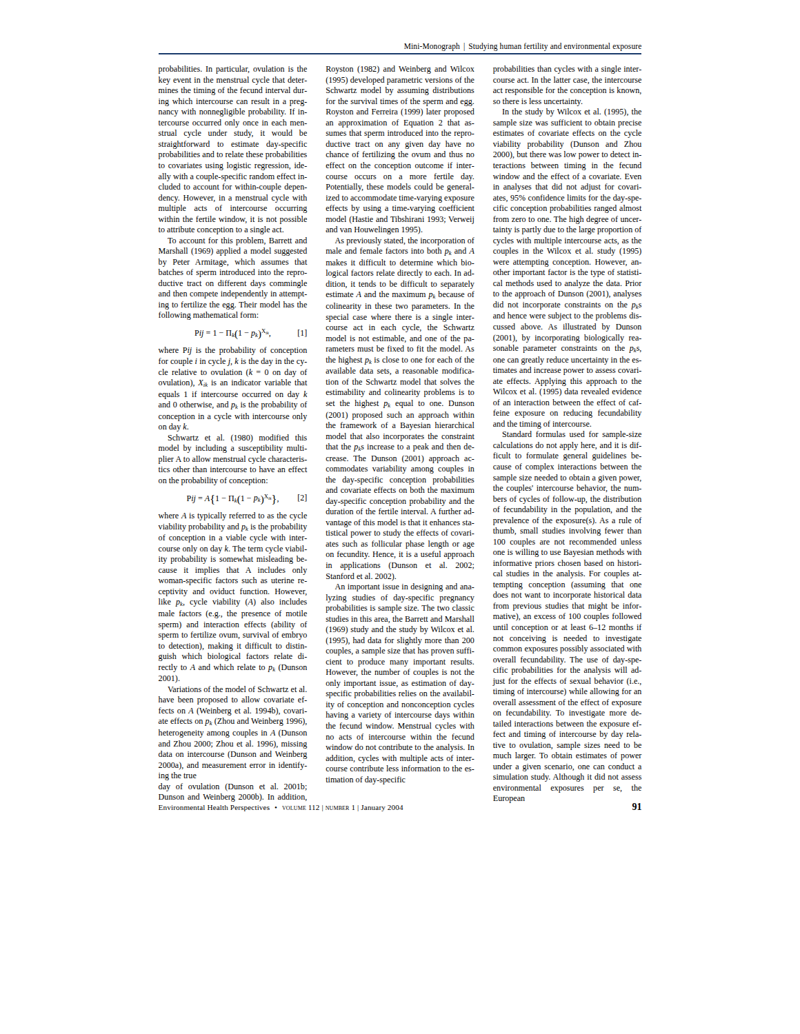Mini-Monograph|Studying human fertility and environmental exposure
probabilities. In particular, ovulation is the key event in the menstrual cycle that determines the timing of the fecund interval during which intercourse can result in a pregnancy with nonnegligible probability. If intercourse occurred only once in each menstrual cycle under study, it would be straightforward to estimate day-specific probabilities and to relate these probabilities to covariates using logistic regression, ideally with a couple-specific random effect included to account for within-couple dependency. However, in a menstrual cycle with multiple acts of intercourse occurring within the fertile window, it is not possible to attribute conception to a single act.
To account for this problem, Barrett and Marshall (1969) applied a model suggested by Peter Armitage, which assumes that batches of sperm introduced into the reproductive tract on different days commingle and then compete independently in attempting to fertilize the egg. Their model has the following mathematical form:
Pij = 1 − Πk(1 − pk)Xik, [1]
where Pij is the probability of conception for couple i in cycle j, k is the day in the cycle relative to ovulation (k = 0 on day of ovulation), Xik is an indicator variable that equals 1 if intercourse occurred on day k and 0 otherwise, and pk is the probability of conception in a cycle with intercourse only on day k.
Schwartz et al. (1980) modified this model by including a susceptibility multiplier A to allow menstrual cycle characteristics other than intercourse to have an effect on the probability of conception:
Pij = A{1 − Πk(1 − pk)Xik}, [2]
where A is typically referred to as the cycle viability probability and pk is the probability of conception in a viable cycle with intercourse only on day k. The term cycle viability probability is somewhat misleading because it implies that A includes only woman-specific factors such as uterine receptivity and oviduct function. However, like pk, cycle viability (A) also includes male factors (e.g., the presence of motile sperm) and interaction effects (ability of sperm to fertilize ovum, survival of embryo to detection), making it difficult to distinguish which biological factors relate directly to A and which relate to pk (Dunson 2001).
Variations of the model of Schwartz et al. have been proposed to allow covariate effects on A (Weinberg et al. 1994b), covariate effects on pk (Zhou and Weinberg 1996), heterogeneity among couples in A (Dunson and Zhou 2000; Zhou et al. 1996), missing data on intercourse (Dunson and Weinberg 2000a), and measurement error in identifying the true
day of ovulation (Dunson et al. 2001b; Dunson and Weinberg 2000b). In addition, Royston (1982) and Weinberg and Wilcox (1995) developed parametric versions of the Schwartz model by assuming distributions for the survival times of the sperm and egg. Royston and Ferreira (1999) later proposed an approximation of Equation 2 that assumes that sperm introduced into the reproductive tract on any given day have no chance of fertilizing the ovum and thus no effect on the conception outcome if intercourse occurs on a more fertile day. Potentially, these models could be generalized to accommodate time-varying exposure effects by using a time-varying coefficient model (Hastie and Tibshirani 1993; Verweij and van Houwelingen 1995).
As previously stated, the incorporation of male and female factors into both pk and A makes it difficult to determine which biological factors relate directly to each. In addition, it tends to be difficult to separately estimate A and the maximum pk because of colinearity in these two parameters. In the special case where there is a single intercourse act in each cycle, the Schwartz model is not estimable, and one of the parameters must be fixed to fit the model. As the highest pk is close to one for each of the available data sets, a reasonable modification of the Schwartz model that solves the estimability and colinearity problems is to set the highest pk equal to one. Dunson (2001) proposed such an approach within the framework of a Bayesian hierarchical model that also incorporates the constraint that the pks increase to a peak and then decrease. The Dunson (2001) approach accommodates variability among couples in the day-specific conception probabilities and covariate effects on both the maximum day-specific conception probability and the duration of the fertile interval. A further advantage of this model is that it enhances statistical power to study the effects of covariates such as follicular phase length or age on fecundity. Hence, it is a useful approach in applications (Dunson et al. 2002; Stanford et al. 2002).
An important issue in designing and analyzing studies of day-specific pregnancy probabilities is sample size. The two classic studies in this area, the Barrett and Marshall (1969) study and the study by Wilcox et al. (1995), had data for slightly more than 200 couples, a sample size that has proven sufficient to produce many important results. However, the number of couples is not the only important issue, as estimation of day-specific probabilities relies on the availability of conception and nonconception cycles having a variety of intercourse days within the fecund window. Menstrual cycles with no acts of intercourse within the fecund window do not contribute to the analysis. In addition, cycles with multiple acts of intercourse contribute less information to the estimation of day-specific
probabilities than cycles with a single intercourse act. In the latter case, the intercourse act responsible for the conception is known, so there is less uncertainty.
In the study by Wilcox et al. (1995), the sample size was sufficient to obtain precise estimates of covariate effects on the cycle viability probability (Dunson and Zhou 2000), but there was low power to detect interactions between timing in the fecund window and the effect of a covariate. Even in analyses that did not adjust for covariates, 95% confidence limits for the day-specific conception probabilities ranged almost from zero to one. The high degree of uncertainty is partly due to the large proportion of cycles with multiple intercourse acts, as the couples in the Wilcox et al. study (1995) were attempting conception. However, another important factor is the type of statistical methods used to analyze the data. Prior to the approach of Dunson (2001), analyses did not incorporate constraints on the pks and hence were subject to the problems discussed above. As illustrated by Dunson (2001), by incorporating biologically reasonable parameter constraints on the pks, one can greatly reduce uncertainty in the estimates and increase power to assess covariate effects. Applying this approach to the Wilcox et al. (1995) data revealed evidence of an interaction between the effect of caffeine exposure on reducing fecundability and the timing of intercourse.
Standard formulas used for sample-size calculations do not apply here, and it is difficult to formulate general guidelines because of complex interactions between the sample size needed to obtain a given power, the couples' intercourse behavior, the numbers of cycles of follow-up, the distribution of fecundability in the population, and the prevalence of the exposure(s). As a rule of thumb, small studies involving fewer than 100 couples are not recommended unless one is willing to use Bayesian methods with informative priors chosen based on historical studies in the analysis. For couples attempting conception (assuming that one does not want to incorporate historical data from previous studies that might be informative), an excess of 100 couples followed until conception or at least 6–12 months if not conceiving is needed to investigate common exposures possibly associated with overall fecundability. The use of day-specific probabilities for the analysis will adjust for the effects of sexual behavior (i.e., timing of intercourse) while allowing for an overall assessment of the effect of exposure on fecundability. To investigate more detailed interactions between the exposure effect and timing of intercourse by day relative to ovulation, sample sizes need to be much larger. To obtain estimates of power under a given scenario, one can conduct a simulation study. Although it did not assess environmental exposures per se, the European
Environmental Health Perspectives • volume 112 | number 1 | January 2004
91